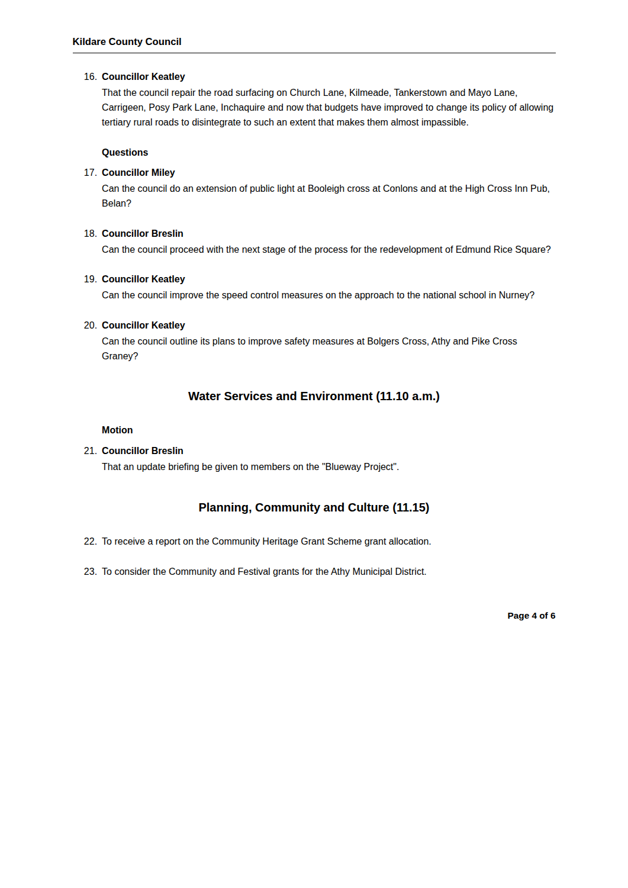Kildare County Council
16. Councillor Keatley That the council repair the road surfacing on Church Lane, Kilmeade, Tankerstown and Mayo Lane, Carrigeen, Posy Park Lane, Inchaquire and now that budgets have improved to change its policy of allowing tertiary rural roads to disintegrate to such an extent that makes them almost impassible.
Questions
17. Councillor Miley Can the council do an extension of public light at Booleigh cross at Conlons and at the High Cross Inn Pub, Belan?
18. Councillor Breslin Can the council proceed with the next stage of the process for the redevelopment of Edmund Rice Square?
19. Councillor Keatley Can the council improve the speed control measures on the approach to the national school in Nurney?
20. Councillor Keatley Can the council outline its plans to improve safety measures at Bolgers Cross, Athy and Pike Cross Graney?
Water Services and Environment (11.10 a.m.)
Motion
21. Councillor Breslin That an update briefing be given to members on the "Blueway Project".
Planning, Community and Culture (11.15)
22. To receive a report on the Community Heritage Grant Scheme grant allocation.
23. To consider the Community and Festival grants for the Athy Municipal District.
Page 4 of 6